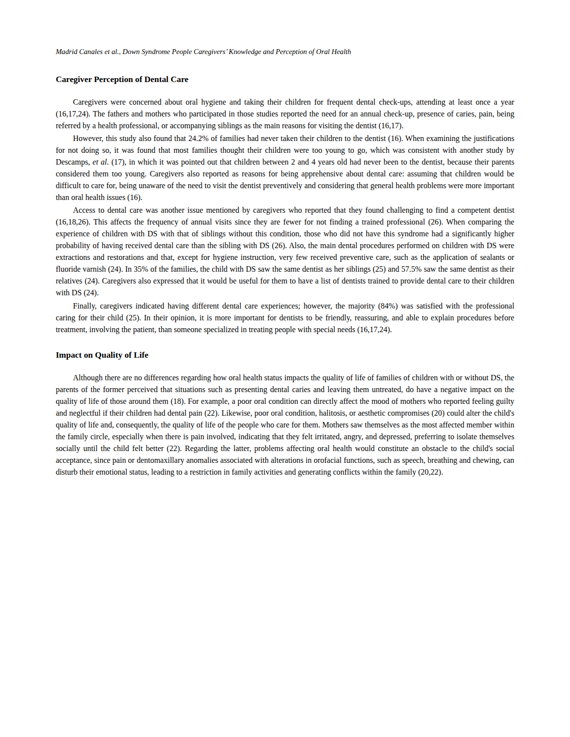Madrid Canales et al., Down Syndrome People Caregivers’ Knowledge and Perception of Oral Health
Caregiver Perception of Dental Care
Caregivers were concerned about oral hygiene and taking their children for frequent dental check-ups, attending at least once a year (16,17,24). The fathers and mothers who participated in those studies reported the need for an annual check-up, presence of caries, pain, being referred by a health professional, or accompanying siblings as the main reasons for visiting the dentist (16,17).
However, this study also found that 24.2% of families had never taken their children to the dentist (16). When examining the justifications for not doing so, it was found that most families thought their children were too young to go, which was consistent with another study by Descamps, et al. (17), in which it was pointed out that children between 2 and 4 years old had never been to the dentist, because their parents considered them too young. Caregivers also reported as reasons for being apprehensive about dental care: assuming that children would be difficult to care for, being unaware of the need to visit the dentist preventively and considering that general health problems were more important than oral health issues (16).
Access to dental care was another issue mentioned by caregivers who reported that they found challenging to find a competent dentist (16,18,26). This affects the frequency of annual visits since they are fewer for not finding a trained professional (26). When comparing the experience of children with DS with that of siblings without this condition, those who did not have this syndrome had a significantly higher probability of having received dental care than the sibling with DS (26). Also, the main dental procedures performed on children with DS were extractions and restorations and that, except for hygiene instruction, very few received preventive care, such as the application of sealants or fluoride varnish (24). In 35% of the families, the child with DS saw the same dentist as her siblings (25) and 57.5% saw the same dentist as their relatives (24). Caregivers also expressed that it would be useful for them to have a list of dentists trained to provide dental care to their children with DS (24).
Finally, caregivers indicated having different dental care experiences; however, the majority (84%) was satisfied with the professional caring for their child (25). In their opinion, it is more important for dentists to be friendly, reassuring, and able to explain procedures before treatment, involving the patient, than someone specialized in treating people with special needs (16,17,24).
Impact on Quality of Life
Although there are no differences regarding how oral health status impacts the quality of life of families of children with or without DS, the parents of the former perceived that situations such as presenting dental caries and leaving them untreated, do have a negative impact on the quality of life of those around them (18). For example, a poor oral condition can directly affect the mood of mothers who reported feeling guilty and neglectful if their children had dental pain (22). Likewise, poor oral condition, halitosis, or aesthetic compromises (20) could alter the child's quality of life and, consequently, the quality of life of the people who care for them. Mothers saw themselves as the most affected member within the family circle, especially when there is pain involved, indicating that they felt irritated, angry, and depressed, preferring to isolate themselves socially until the child felt better (22). Regarding the latter, problems affecting oral health would constitute an obstacle to the child's social acceptance, since pain or dentomaxillary anomalies associated with alterations in orofacial functions, such as speech, breathing and chewing, can disturb their emotional status, leading to a restriction in family activities and generating conflicts within the family (20,22).